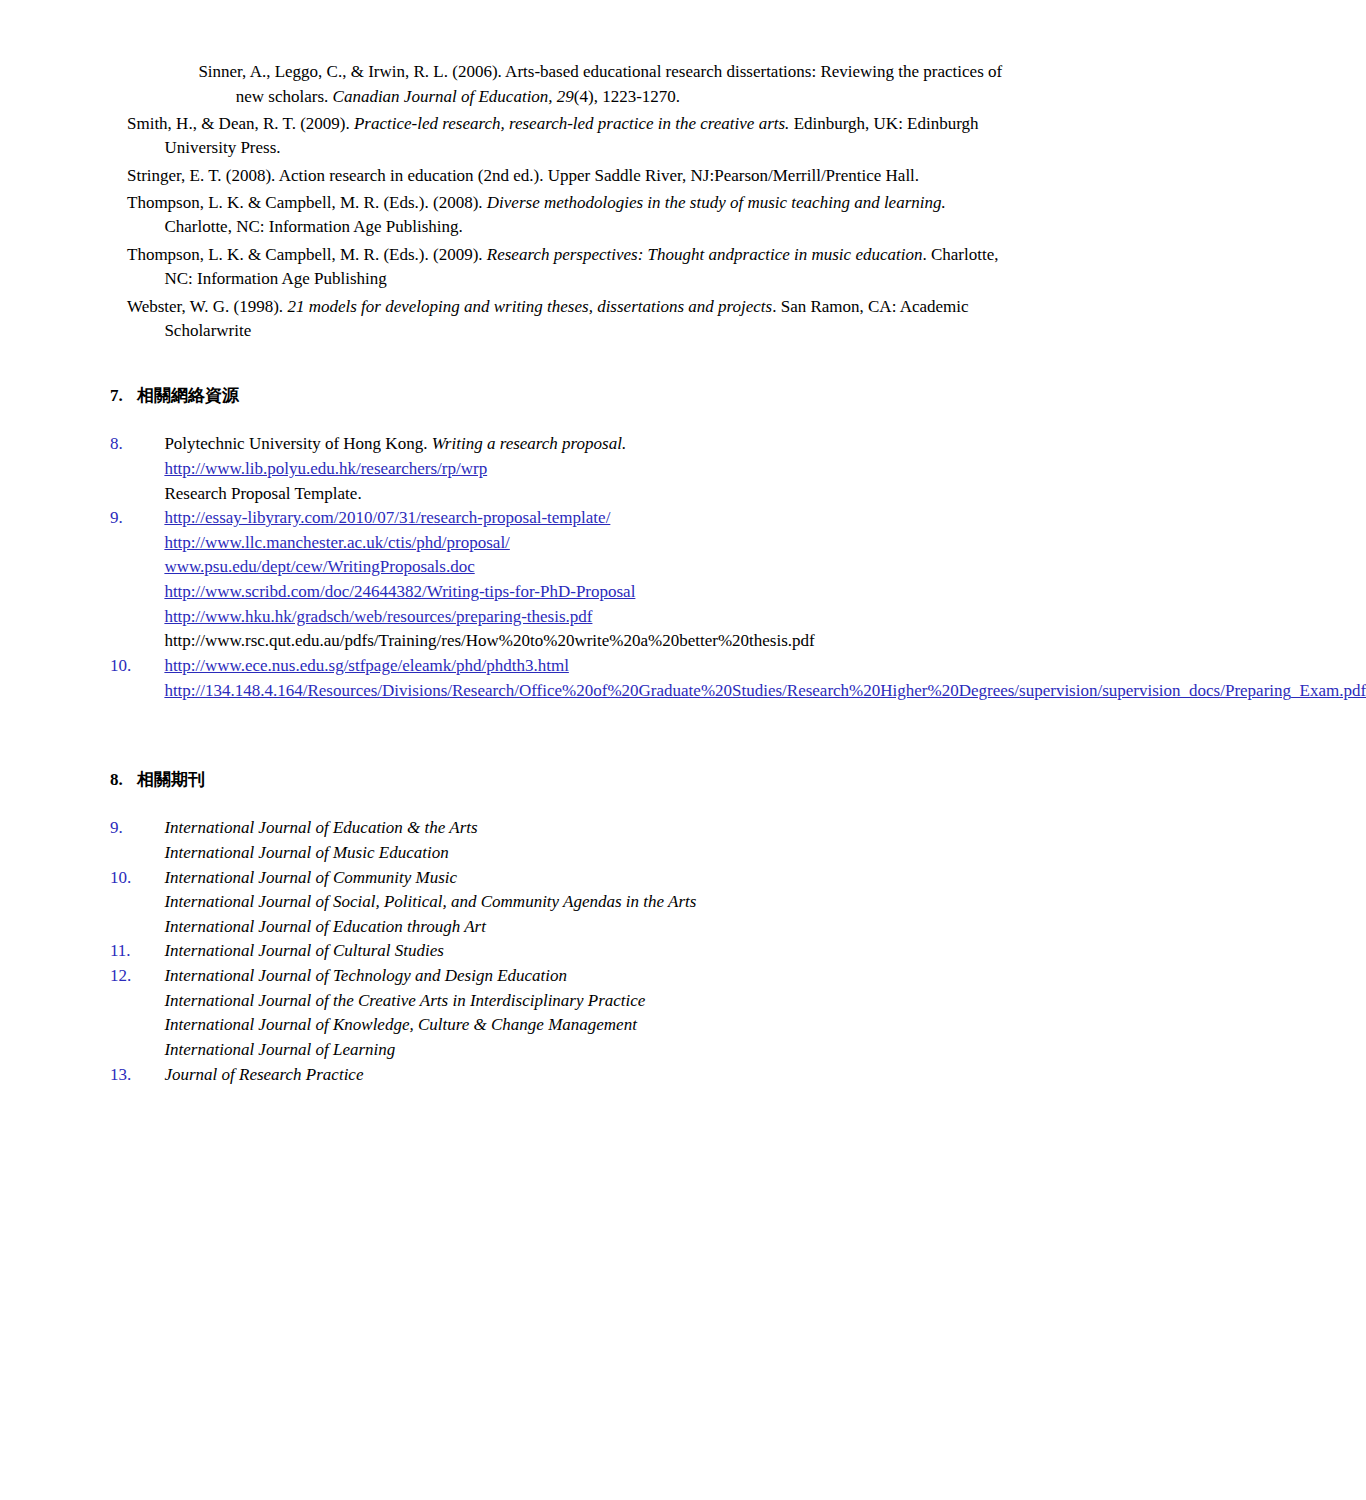Sinner, A., Leggo, C., & Irwin, R. L. (2006). Arts-based educational research dissertations: Reviewing the practices of new scholars. Canadian Journal of Education, 29(4), 1223-1270.
Smith, H., & Dean, R. T. (2009). Practice-led research, research-led practice in the creative arts. Edinburgh, UK: Edinburgh University Press.
Stringer, E. T. (2008). Action research in education (2nd ed.). Upper Saddle River, NJ:Pearson/Merrill/Prentice Hall.
Thompson, L. K. & Campbell, M. R. (Eds.). (2008). Diverse methodologies in the study of music teaching and learning. Charlotte, NC: Information Age Publishing.
Thompson, L. K. & Campbell, M. R. (Eds.). (2009). Research perspectives: Thought andpractice in music education. Charlotte, NC: Information Age Publishing
Webster, W. G. (1998). 21 models for developing and writing theses, dissertations and projects. San Ramon, CA: Academic Scholarwrite
7. 相關網絡資源
8.
Polytechnic University of Hong Kong. Writing a research proposal.
http://www.lib.polyu.edu.hk/researchers/rp/wrp
Research Proposal Template.
9.
http://essay-libyrary.com/2010/07/31/research-proposal-template/
http://www.llc.manchester.ac.uk/ctis/phd/proposal/
www.psu.edu/dept/cew/WritingProposals.doc
http://www.scribd.com/doc/24644382/Writing-tips-for-PhD-Proposal
http://www.hku.hk/gradsch/web/resources/preparing-thesis.pdf
http://www.rsc.qut.edu.au/pdfs/Training/res/How%20to%20write%20a%20better%20thesis.pdf
10.
http://www.ece.nus.edu.sg/stfpage/eleamk/phd/phdth3.html
http://134.148.4.164/Resources/Divisions/Research/Office%20of%20Graduate%20Studies/Research%20Higher%20Degrees/supervision/supervision_docs/Preparing_Exam.pdf
8. 相關期刊
9.
International Journal of Education & the Arts
International Journal of Music Education
10.
International Journal of Community Music
International Journal of Social, Political, and Community Agendas in the Arts
International Journal of Education through Art
11.
International Journal of Cultural Studies
12.
International Journal of Technology and Design Education
International Journal of the Creative Arts in Interdisciplinary Practice
International Journal of Knowledge, Culture & Change Management
International Journal of Learning
13.
Journal of Research Practice